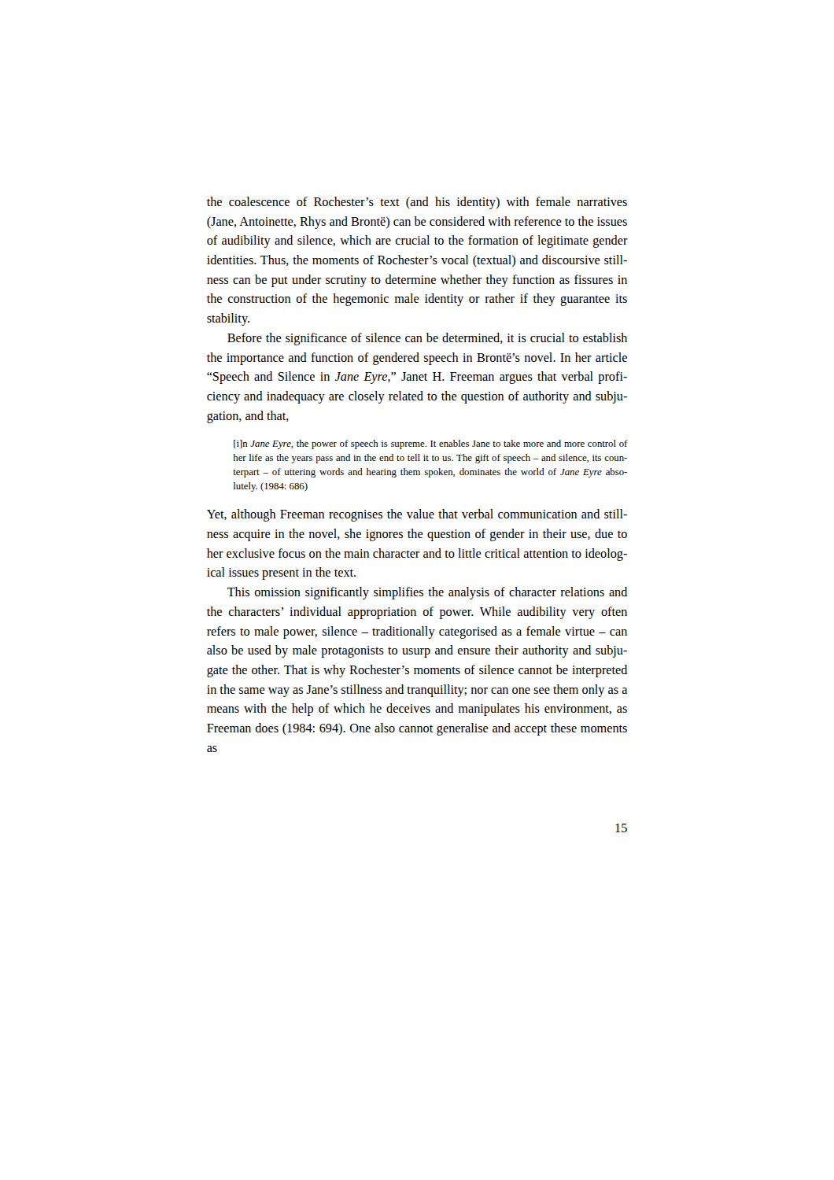the coalescence of Rochester’s text (and his identity) with female narratives (Jane, Antoinette, Rhys and Brontë) can be considered with reference to the issues of audibility and silence, which are crucial to the formation of legitimate gender identities. Thus, the moments of Rochester’s vocal (textual) and discoursive stillness can be put under scrutiny to determine whether they function as fissures in the construction of the hegemonic male identity or rather if they guarantee its stability.
Before the significance of silence can be determined, it is crucial to establish the importance and function of gendered speech in Brontë’s novel. In her article “Speech and Silence in Jane Eyre,” Janet H. Freeman argues that verbal proficiency and inadequacy are closely related to the question of authority and subjugation, and that,
[i]n Jane Eyre, the power of speech is supreme. It enables Jane to take more and more control of her life as the years pass and in the end to tell it to us. The gift of speech – and silence, its counterpart – of uttering words and hearing them spoken, dominates the world of Jane Eyre absolutely. (1984: 686)
Yet, although Freeman recognises the value that verbal communication and stillness acquire in the novel, she ignores the question of gender in their use, due to her exclusive focus on the main character and to little critical attention to ideological issues present in the text.
This omission significantly simplifies the analysis of character relations and the characters’ individual appropriation of power. While audibility very often refers to male power, silence – traditionally categorised as a female virtue – can also be used by male protagonists to usurp and ensure their authority and subjugate the other. That is why Rochester’s moments of silence cannot be interpreted in the same way as Jane’s stillness and tranquillity; nor can one see them only as a means with the help of which he deceives and manipulates his environment, as Freeman does (1984: 694). One also cannot generalise and accept these moments as
15